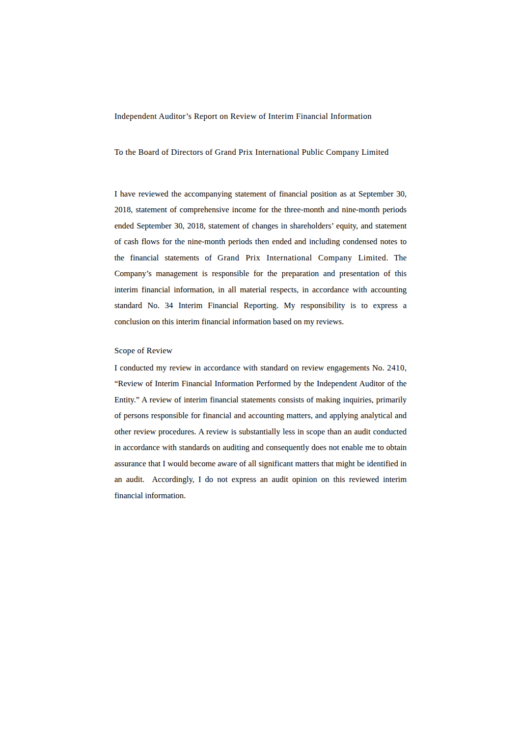Independent Auditor’s Report on Review of Interim Financial Information
To the Board of Directors of Grand Prix International Public Company Limited
I have reviewed the accompanying statement of financial position as at September 30, 2018, statement of comprehensive income for the three‑month and nine‑month periods ended September 30, 2018, statement of changes in shareholders’ equity, and statement of cash flows for the nine‑month periods then ended and including condensed notes to the financial statements of Grand Prix International Company Limited. The Company’s management is responsible for the preparation and presentation of this interim financial information, in all material respects, in accordance with accounting standard No. 34 Interim Financial Reporting. My responsibility is to express a conclusion on this interim financial information based on my reviews.
Scope of Review
I conducted my review in accordance with standard on review engagements No. 2410, “Review of Interim Financial Information Performed by the Independent Auditor of the Entity.” A review of interim financial statements consists of making inquiries, primarily of persons responsible for financial and accounting matters, and applying analytical and other review procedures. A review is substantially less in scope than an audit conducted in accordance with standards on auditing and consequently does not enable me to obtain assurance that I would become aware of all significant matters that might be identified in an audit. Accordingly, I do not express an audit opinion on this reviewed interim financial information.